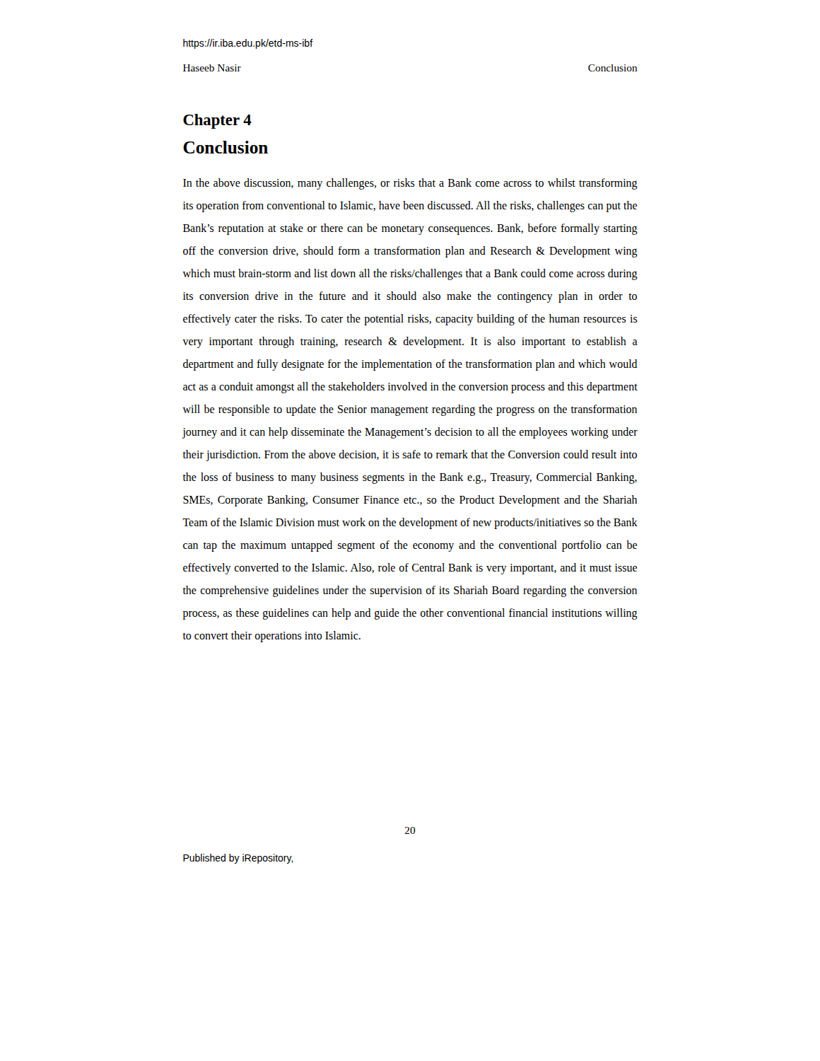https://ir.iba.edu.pk/etd-ms-ibf
Haseeb Nasir Conclusion
Chapter 4
Conclusion
In the above discussion, many challenges, or risks that a Bank come across to whilst transforming its operation from conventional to Islamic, have been discussed. All the risks, challenges can put the Bank’s reputation at stake or there can be monetary consequences. Bank, before formally starting off the conversion drive, should form a transformation plan and Research & Development wing which must brain-storm and list down all the risks/challenges that a Bank could come across during its conversion drive in the future and it should also make the contingency plan in order to effectively cater the risks. To cater the potential risks, capacity building of the human resources is very important through training, research & development. It is also important to establish a department and fully designate for the implementation of the transformation plan and which would act as a conduit amongst all the stakeholders involved in the conversion process and this department will be responsible to update the Senior management regarding the progress on the transformation journey and it can help disseminate the Management’s decision to all the employees working under their jurisdiction. From the above decision, it is safe to remark that the Conversion could result into the loss of business to many business segments in the Bank e.g., Treasury, Commercial Banking, SMEs, Corporate Banking, Consumer Finance etc., so the Product Development and the Shariah Team of the Islamic Division must work on the development of new products/initiatives so the Bank can tap the maximum untapped segment of the economy and the conventional portfolio can be effectively converted to the Islamic. Also, role of Central Bank is very important, and it must issue the comprehensive guidelines under the supervision of its Shariah Board regarding the conversion process, as these guidelines can help and guide the other conventional financial institutions willing to convert their operations into Islamic.
20
Published by iRepository,